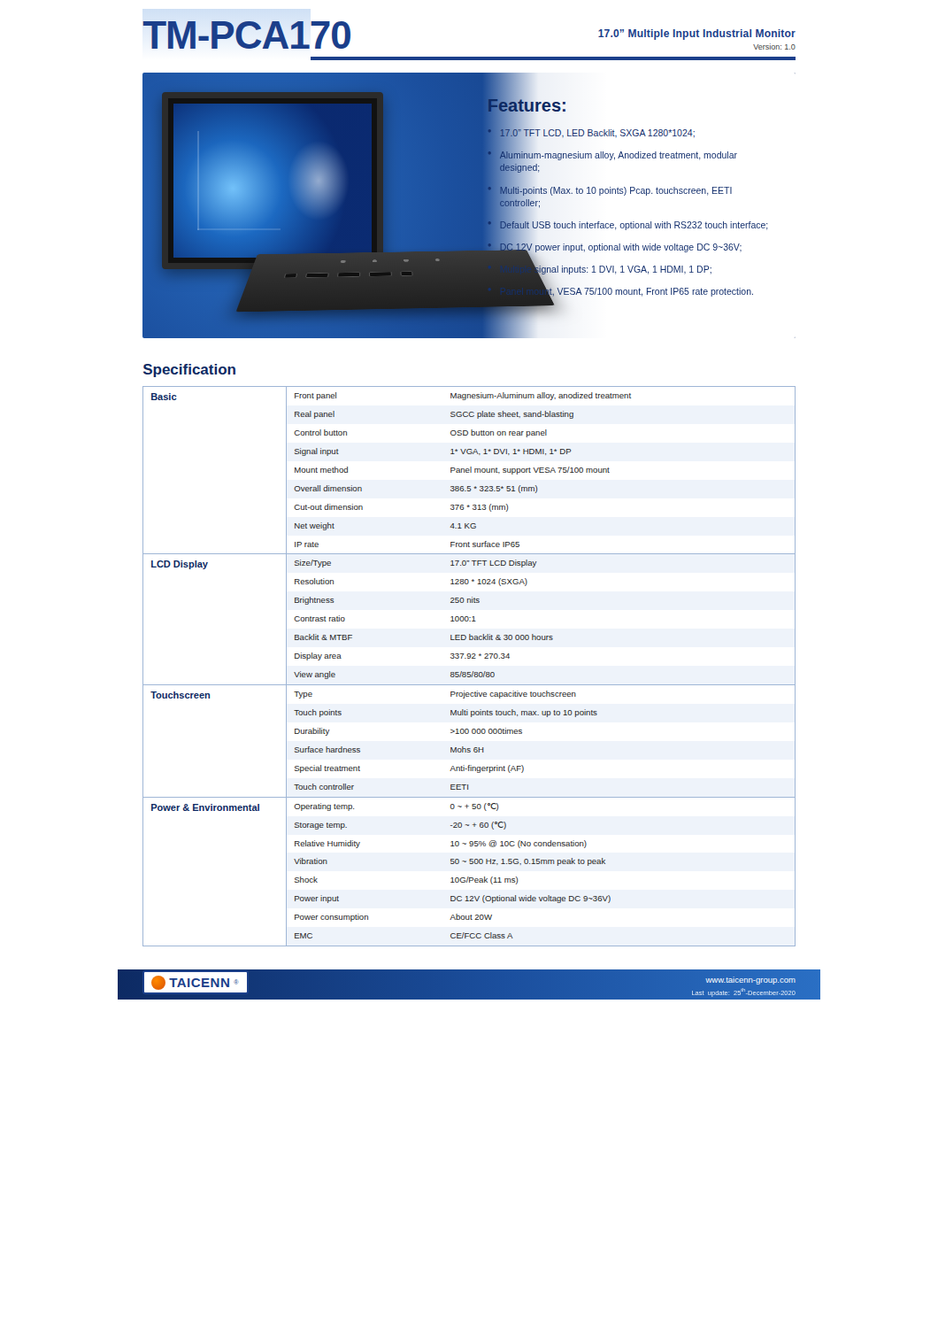TM-PCA170
17.0” Multiple Input Industrial Monitor
Version: 1.0
Features:
17.0” TFT LCD, LED Backlit, SXGA 1280*1024;
Aluminum-magnesium alloy, Anodized treatment, modular designed;
Multi-points (Max. to 10 points) Pcap. touchscreen, EETI controller;
Default USB touch interface, optional with RS232 touch interface;
DC 12V power input, optional with wide voltage DC 9~36V;
Multiple signal inputs: 1 DVI, 1 VGA, 1 HDMI, 1 DP;
Panel mount, VESA 75/100 mount, Front IP65 rate protection.
Specification
| Basic | Front panel | Magnesium-Aluminum alloy, anodized treatment |
| Real panel | SGCC plate sheet, sand-blasting |
| Control button | OSD button on rear panel |
| Signal input | 1* VGA, 1* DVI, 1* HDMI, 1* DP |
| Mount method | Panel mount, support VESA 75/100 mount |
| Overall dimension | 386.5 * 323.5* 51 (mm) |
| Cut-out dimension | 376 * 313 (mm) |
| Net weight | 4.1 KG |
| IP rate | Front surface IP65 |
| LCD Display | Size/Type | 17.0” TFT LCD Display |
| Resolution | 1280 * 1024 (SXGA) |
| Brightness | 250 nits |
| Contrast ratio | 1000:1 |
| Backlit & MTBF | LED backlit & 30 000 hours |
| Display area | 337.92 * 270.34 |
| View angle | 85/85/80/80 |
| Touchscreen | Type | Projective capacitive touchscreen |
| Touch points | Multi points touch, max. up to 10 points |
| Durability | >100 000 000times |
| Surface hardness | Mohs 6H |
| Special treatment | Anti-fingerprint (AF) |
| Touch controller | EETI |
| Power & Environmental | Operating temp. | 0 ~ + 50 (℃) |
| Storage temp. | -20 ~ + 60 (℃) |
| Relative Humidity | 10 ~ 95% @ 10C (No condensation) |
| Vibration | 50 ~ 500 Hz, 1.5G, 0.15mm peak to peak |
| Shock | 10G/Peak (11 ms) |
| Power input | DC 12V (Optional wide voltage DC 9~36V) |
| Power consumption | About 20W |
| EMC | CE/FCC Class A |
TAICENN®
www.taicenn-group.com
Last update: 25th-December-2020